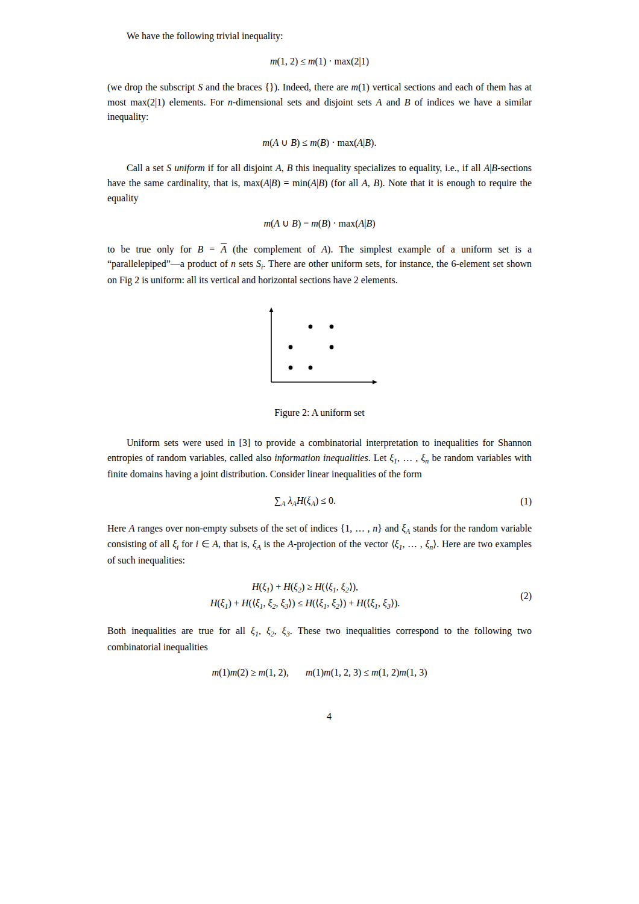We have the following trivial inequality:
m(1, 2) ≤ m(1) · max(2|1)
(we drop the subscript S and the braces {}). Indeed, there are m(1) vertical sections and each of them has at most max(2|1) elements. For n-dimensional sets and disjoint sets A and B of indices we have a similar inequality:
m(A ∪ B) ≤ m(B) · max(A|B).
Call a set S uniform if for all disjoint A, B this inequality specializes to equality, i.e., if all A|B-sections have the same cardinality, that is, max(A|B) = min(A|B) (for all A, B). Note that it is enough to require the equality
m(A ∪ B) = m(B) · max(A|B)
to be true only for B = A (the complement of A). The simplest example of a uniform set is a “parallelepiped”—a product of n sets Si. There are other uniform sets, for instance, the 6-element set shown on Fig 2 is uniform: all its vertical and horizontal sections have 2 elements.
Figure 2: A uniform set
Uniform sets were used in [3] to provide a combinatorial interpretation to inequalities for Shannon entropies of random variables, called also information inequalities. Let ξ1, … , ξn be random variables with finite domains having a joint distribution. Consider linear inequalities of the form
∑A λAH(ξA) ≤ 0.
(1)
Here A ranges over non-empty subsets of the set of indices {1, … , n} and ξA stands for the random variable consisting of all ξi for i ∈ A, that is, ξA is the A-projection of the vector ⟨ξ1, … , ξn⟩. Here are two examples of such inequalities:
H(ξ1) + H(ξ2) ≥ H(⟨ξ1, ξ2⟩),
H(ξ1) + H(⟨ξ1, ξ2, ξ3⟩) ≤ H(⟨ξ1, ξ2⟩) + H(⟨ξ1, ξ3⟩).
(2)
Both inequalities are true for all ξ1, ξ2, ξ3. These two inequalities correspond to the following two combinatorial inequalities
m(1)m(2) ≥ m(1, 2), m(1)m(1, 2, 3) ≤ m(1, 2)m(1, 3)
4